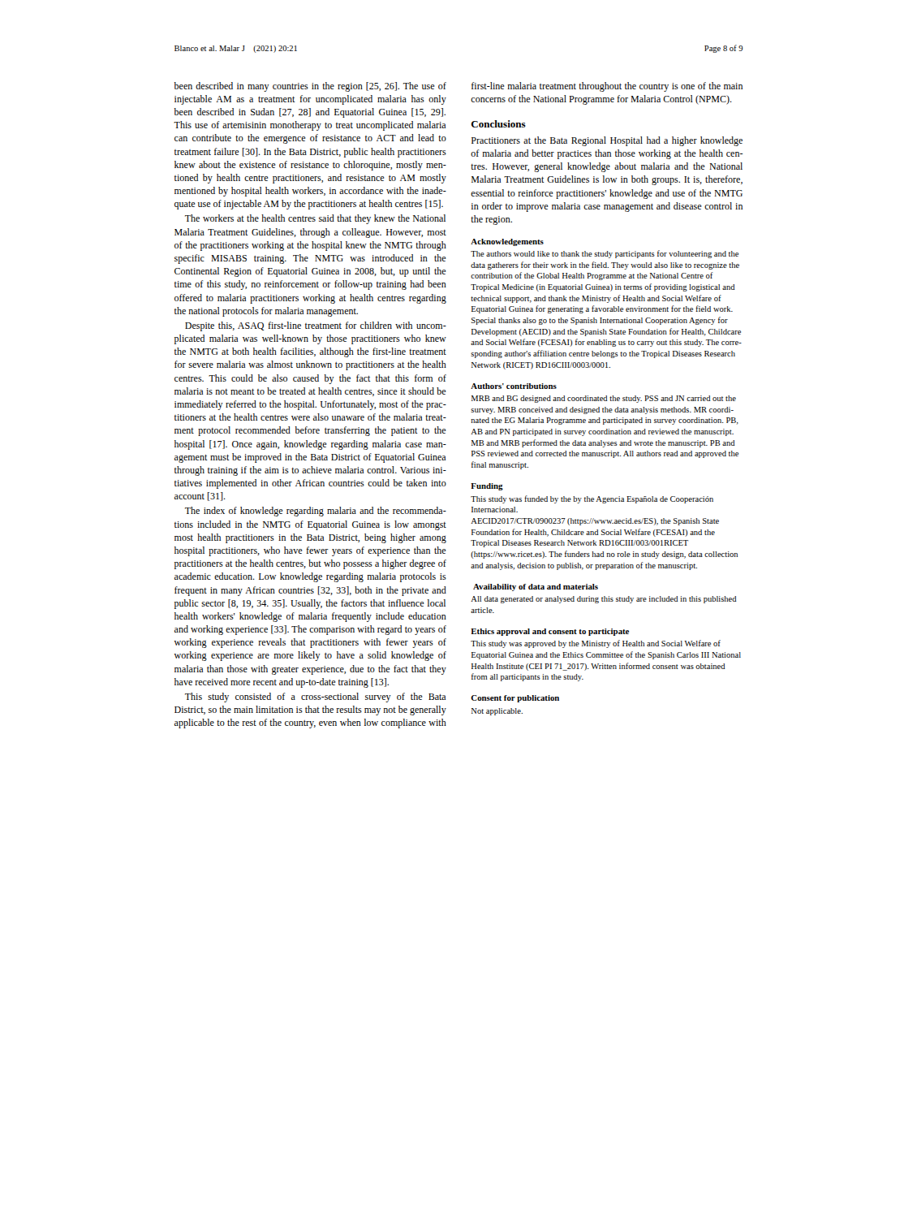Blanco et al. Malar J (2021) 20:21
Page 8 of 9
been described in many countries in the region [25, 26]. The use of injectable AM as a treatment for uncomplicated malaria has only been described in Sudan [27, 28] and Equatorial Guinea [15, 29]. This use of artemisinin monotherapy to treat uncomplicated malaria can contribute to the emergence of resistance to ACT and lead to treatment failure [30]. In the Bata District, public health practitioners knew about the existence of resistance to chloroquine, mostly mentioned by health centre practitioners, and resistance to AM mostly mentioned by hospital health workers, in accordance with the inadequate use of injectable AM by the practitioners at health centres [15].
The workers at the health centres said that they knew the National Malaria Treatment Guidelines, through a colleague. However, most of the practitioners working at the hospital knew the NMTG through specific MISABS training. The NMTG was introduced in the Continental Region of Equatorial Guinea in 2008, but, up until the time of this study, no reinforcement or follow-up training had been offered to malaria practitioners working at health centres regarding the national protocols for malaria management.
Despite this, ASAQ first-line treatment for children with uncomplicated malaria was well-known by those practitioners who knew the NMTG at both health facilities, although the first-line treatment for severe malaria was almost unknown to practitioners at the health centres. This could be also caused by the fact that this form of malaria is not meant to be treated at health centres, since it should be immediately referred to the hospital. Unfortunately, most of the practitioners at the health centres were also unaware of the malaria treatment protocol recommended before transferring the patient to the hospital [17]. Once again, knowledge regarding malaria case management must be improved in the Bata District of Equatorial Guinea through training if the aim is to achieve malaria control. Various initiatives implemented in other African countries could be taken into account [31].
The index of knowledge regarding malaria and the recommendations included in the NMTG of Equatorial Guinea is low amongst most health practitioners in the Bata District, being higher among hospital practitioners, who have fewer years of experience than the practitioners at the health centres, but who possess a higher degree of academic education. Low knowledge regarding malaria protocols is frequent in many African countries [32, 33], both in the private and public sector [8, 19, 34. 35]. Usually, the factors that influence local health workers' knowledge of malaria frequently include education and working experience [33]. The comparison with regard to years of working experience reveals that practitioners with fewer years of working experience are more likely to have a solid knowledge of malaria than those with greater experience, due to the fact that they have received more recent and up-to-date training [13].
This study consisted of a cross-sectional survey of the Bata District, so the main limitation is that the results may not be generally applicable to the rest of the country, even when low compliance with first-line malaria treatment throughout the country is one of the main concerns of the National Programme for Malaria Control (NPMC).
Conclusions
Practitioners at the Bata Regional Hospital had a higher knowledge of malaria and better practices than those working at the health centres. However, general knowledge about malaria and the National Malaria Treatment Guidelines is low in both groups. It is, therefore, essential to reinforce practitioners' knowledge and use of the NMTG in order to improve malaria case management and disease control in the region.
Acknowledgements
The authors would like to thank the study participants for volunteering and the data gatherers for their work in the field. They would also like to recognize the contribution of the Global Health Programme at the National Centre of Tropical Medicine (in Equatorial Guinea) in terms of providing logistical and technical support, and thank the Ministry of Health and Social Welfare of Equatorial Guinea for generating a favorable environment for the field work. Special thanks also go to the Spanish International Cooperation Agency for Development (AECID) and the Spanish State Foundation for Health, Childcare and Social Welfare (FCESAI) for enabling us to carry out this study. The corresponding author's affiliation centre belongs to the Tropical Diseases Research Network (RICET) RD16CIII/0003/0001.
Authors' contributions
MRB and BG designed and coordinated the study. PSS and JN carried out the survey. MRB conceived and designed the data analysis methods. MR coordinated the EG Malaria Programme and participated in survey coordination. PB, AB and PN participated in survey coordination and reviewed the manuscript. MB and MRB performed the data analyses and wrote the manuscript. PB and PSS reviewed and corrected the manuscript. All authors read and approved the final manuscript.
Funding
This study was funded by the by the Agencia Española de Cooperación Internacional.
AECID2017/CTR/0900237 (https://www.aecid.es/ES), the Spanish State Foundation for Health, Childcare and Social Welfare (FCESAI) and the Tropical Diseases Research Network RD16CIII/003/001RICET (https://www.ricet.es). The funders had no role in study design, data collection and analysis, decision to publish, or preparation of the manuscript.
Availability of data and materials
All data generated or analysed during this study are included in this published article.
Ethics approval and consent to participate
This study was approved by the Ministry of Health and Social Welfare of Equatorial Guinea and the Ethics Committee of the Spanish Carlos III National Health Institute (CEI PI 71_2017). Written informed consent was obtained from all participants in the study.
Consent for publication
Not applicable.